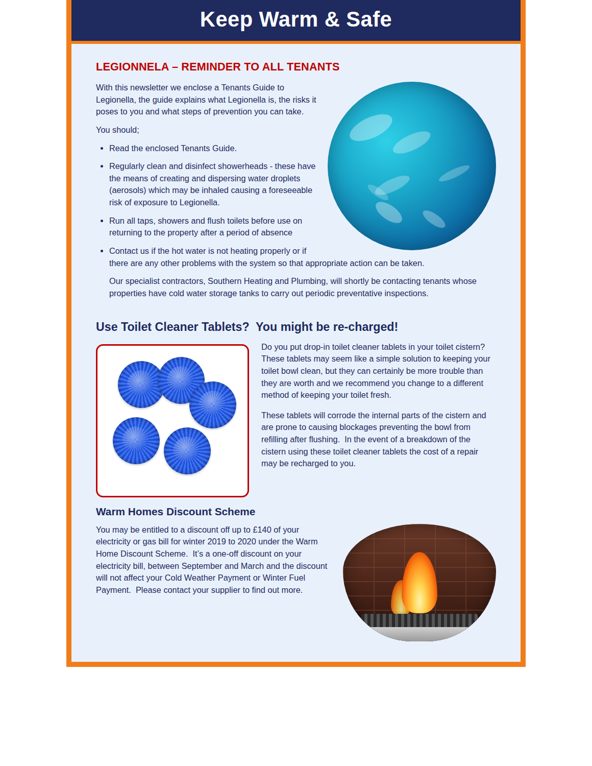Keep Warm & Safe
LEGIONNELA – REMINDER TO ALL TENANTS
With this newsletter we enclose a Tenants Guide to Legionella, the guide explains what Legionella is, the risks it poses to you and what steps of prevention you can take.
You should;
Read the enclosed Tenants Guide.
Regularly clean and disinfect showerheads - these have the means of creating and dispersing water droplets (aerosols) which may be inhaled causing a foreseeable risk of exposure to Legionella.
Run all taps, showers and flush toilets before use on returning to the property after a period of absence
Contact us if the hot water is not heating properly or if there are any other problems with the system so that appropriate action can be taken.
Our specialist contractors, Southern Heating and Plumbing, will shortly be contacting tenants whose properties have cold water storage tanks to carry out periodic preventative inspections.
Use Toilet Cleaner Tablets? You might be re-charged!
Do you put drop-in toilet cleaner tablets in your toilet cistern? These tablets may seem like a simple solution to keeping your toilet bowl clean, but they can certainly be more trouble than they are worth and we recommend you change to a different method of keeping your toilet fresh.
These tablets will corrode the internal parts of the cistern and are prone to causing blockages preventing the bowl from refilling after flushing. In the event of a breakdown of the cistern using these toilet cleaner tablets the cost of a repair may be recharged to you.
Warm Homes Discount Scheme
You may be entitled to a discount off up to £140 of your electricity or gas bill for winter 2019 to 2020 under the Warm Home Discount Scheme. It’s a one-off discount on your electricity bill, between September and March and the discount will not affect your Cold Weather Payment or Winter Fuel Payment. Please contact your supplier to find out more.